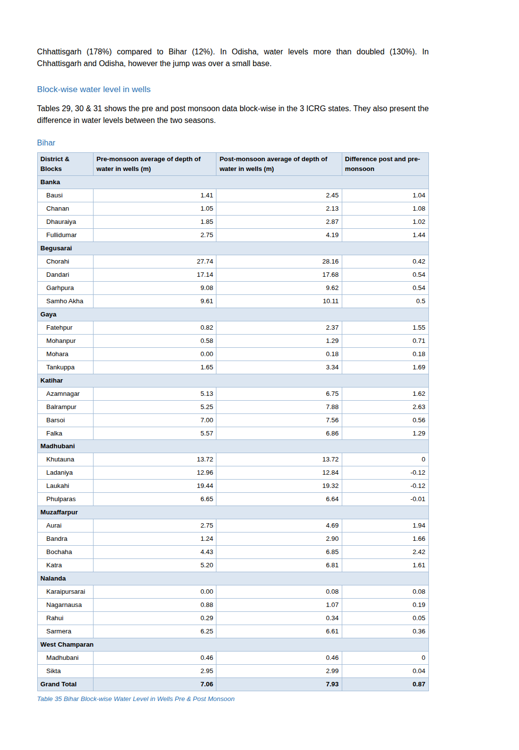Chhattisgarh (178%) compared to Bihar (12%). In Odisha, water levels more than doubled (130%). In Chhattisgarh and Odisha, however the jump was over a small base.
Block-wise water level in wells
Tables 29, 30 & 31 shows the pre and post monsoon data block-wise in the 3 ICRG states. They also present the difference in water levels between the two seasons.
Bihar
| District & Blocks | Pre-monsoon average of depth of water in wells (m) | Post-monsoon average of depth of water in wells (m) | Difference post and pre-monsoon |
| --- | --- | --- | --- |
| Banka |
| Bausi | 1.41 | 2.45 | 1.04 |
| Chanan | 1.05 | 2.13 | 1.08 |
| Dhauraiya | 1.85 | 2.87 | 1.02 |
| Fullidumar | 2.75 | 4.19 | 1.44 |
| Begusarai |
| Chorahi | 27.74 | 28.16 | 0.42 |
| Dandari | 17.14 | 17.68 | 0.54 |
| Garhpura | 9.08 | 9.62 | 0.54 |
| Samho Akha | 9.61 | 10.11 | 0.5 |
| Gaya |
| Fatehpur | 0.82 | 2.37 | 1.55 |
| Mohanpur | 0.58 | 1.29 | 0.71 |
| Mohara | 0.00 | 0.18 | 0.18 |
| Tankuppa | 1.65 | 3.34 | 1.69 |
| Katihar |
| Azamnagar | 5.13 | 6.75 | 1.62 |
| Balrampur | 5.25 | 7.88 | 2.63 |
| Barsoi | 7.00 | 7.56 | 0.56 |
| Falka | 5.57 | 6.86 | 1.29 |
| Madhubani |
| Khutauna | 13.72 | 13.72 | 0 |
| Ladaniya | 12.96 | 12.84 | -0.12 |
| Laukahi | 19.44 | 19.32 | -0.12 |
| Phulparas | 6.65 | 6.64 | -0.01 |
| Muzaffarpur |
| Aurai | 2.75 | 4.69 | 1.94 |
| Bandra | 1.24 | 2.90 | 1.66 |
| Bochaha | 4.43 | 6.85 | 2.42 |
| Katra | 5.20 | 6.81 | 1.61 |
| Nalanda |
| Karaipursarai | 0.00 | 0.08 | 0.08 |
| Nagarnausa | 0.88 | 1.07 | 0.19 |
| Rahui | 0.29 | 0.34 | 0.05 |
| Sarmera | 6.25 | 6.61 | 0.36 |
| West Champaran |
| Madhubani | 0.46 | 0.46 | 0 |
| Sikta | 2.95 | 2.99 | 0.04 |
| Grand Total | 7.06 | 7.93 | 0.87 |
Table 35 Bihar Block-wise Water Level in Wells Pre & Post Monsoon